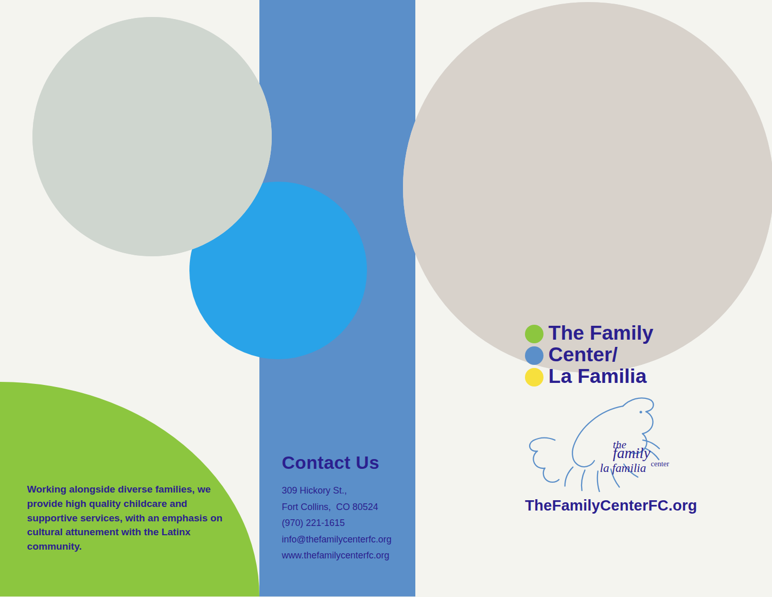Working alongside diverse families, we provide high quality childcare and supportive services, with an emphasis on cultural attunement with the Latinx community.
Contact Us
309 Hickory St.,
Fort Collins, CO 80524
(970) 221-1615
info@thefamilycenterfc.org
www.thefamilycenterfc.org
The Family
Center/
La Familia
the family center la familia
TheFamilyCenterFC.org